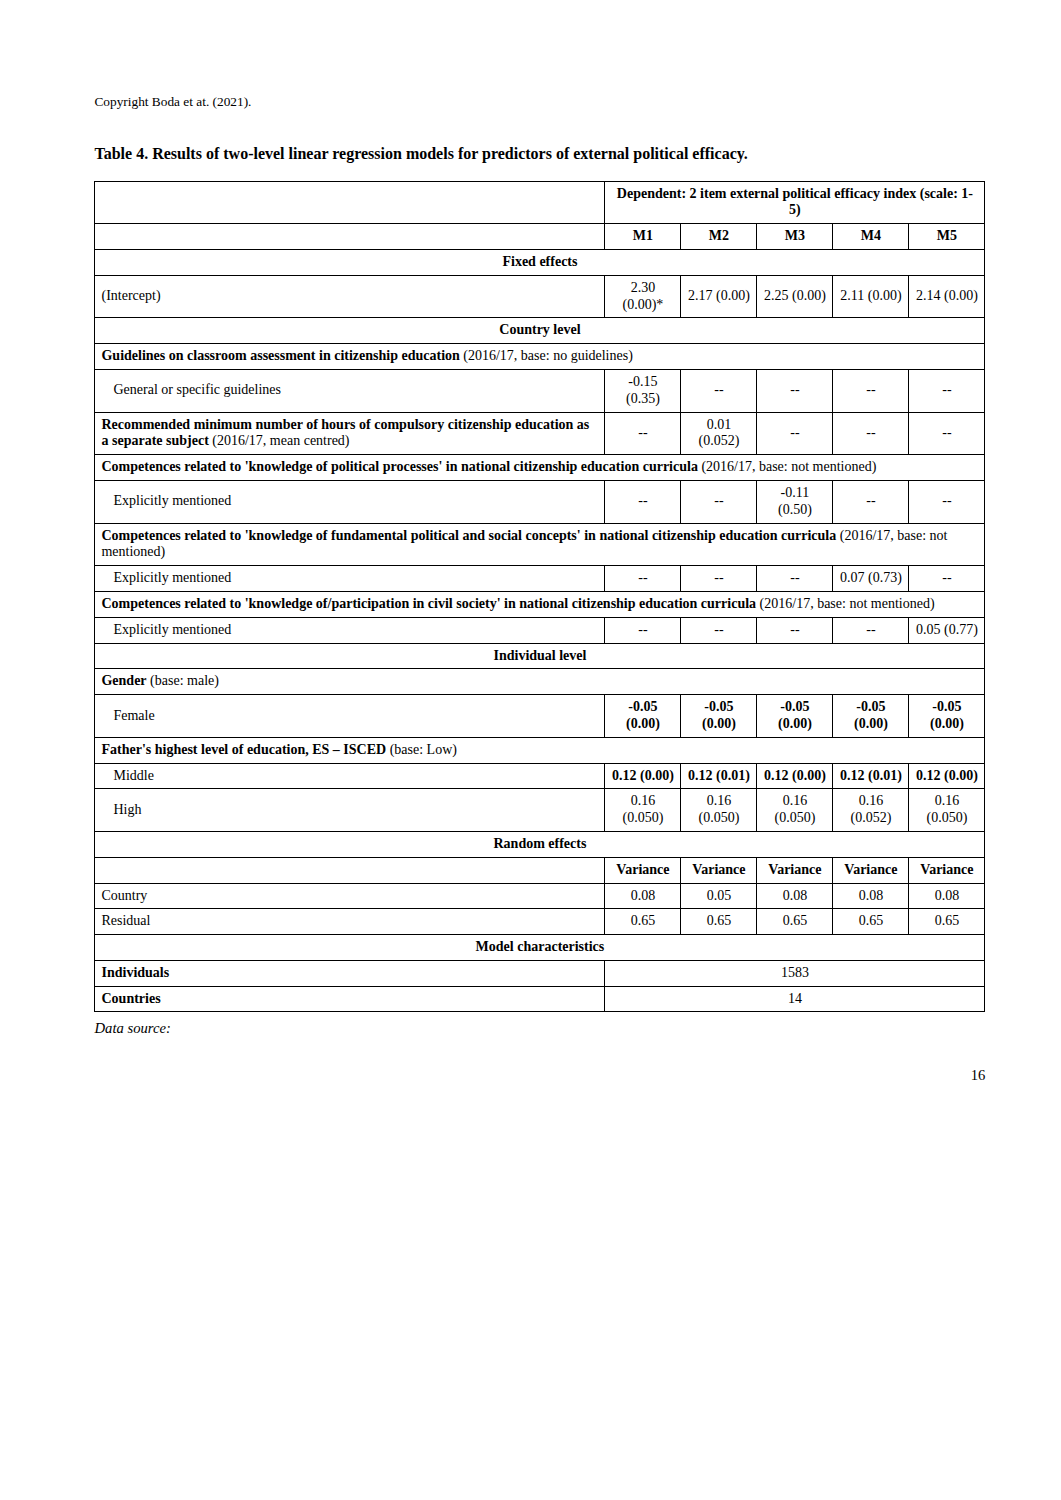Copyright Boda et at. (2021).
Table 4. Results of two-level linear regression models for predictors of external political efficacy.
| | Dependent: 2 item external political efficacy index (scale: 1-5) |
| | M1 | M2 | M3 | M4 | M5 |
| Fixed effects |
| (Intercept) | 2.30 (0.00)* | 2.17 (0.00) | 2.25 (0.00) | 2.11 (0.00) | 2.14 (0.00) |
| Country level |
| Guidelines on classroom assessment in citizenship education (2016/17, base: no guidelines) |
| General or specific guidelines | -0.15 (0.35) | -- | -- | -- | -- |
| Recommended minimum number of hours of compulsory citizenship education as a separate subject (2016/17, mean centred) | -- | 0.01 (0.052) | -- | -- | -- |
| Competences related to 'knowledge of political processes' in national citizenship education curricula (2016/17, base: not mentioned) |
| Explicitly mentioned | -- | -- | -0.11 (0.50) | -- | -- |
| Competences related to 'knowledge of fundamental political and social concepts' in national citizenship education curricula (2016/17, base: not mentioned) |
| Explicitly mentioned | -- | -- | -- | 0.07 (0.73) | -- |
| Competences related to 'knowledge of/participation in civil society' in national citizenship education curricula (2016/17, base: not mentioned) |
| Explicitly mentioned | -- | -- | -- | -- | 0.05 (0.77) |
| Individual level |
| Gender (base: male) |
| Female | -0.05 (0.00) | -0.05 (0.00) | -0.05 (0.00) | -0.05 (0.00) | -0.05 (0.00) |
| Father's highest level of education, ES – ISCED (base: Low) |
| Middle | 0.12 (0.00) | 0.12 (0.01) | 0.12 (0.00) | 0.12 (0.01) | 0.12 (0.00) |
| High | 0.16 (0.050) | 0.16 (0.050) | 0.16 (0.050) | 0.16 (0.052) | 0.16 (0.050) |
| Random effects |
| | Variance | Variance | Variance | Variance | Variance |
| Country | 0.08 | 0.05 | 0.08 | 0.08 | 0.08 |
| Residual | 0.65 | 0.65 | 0.65 | 0.65 | 0.65 |
| Model characteristics |
| Individuals | 1583 |
| Countries | 14 |
Data source:
16